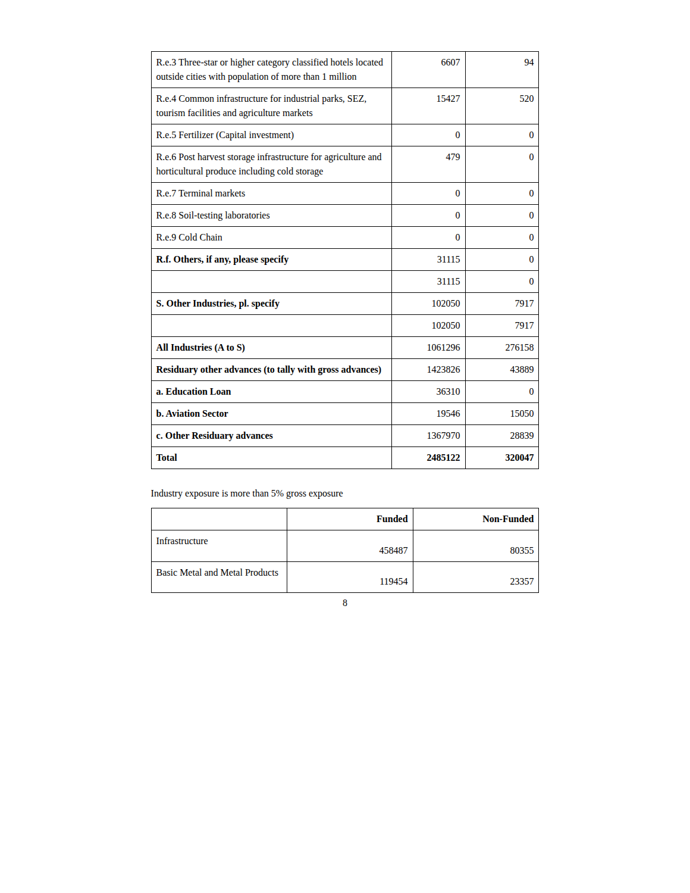| R.e.3 Three-star or higher category classified hotels located outside cities with population of more than 1 million | 6607 | 94 |
| R.e.4 Common infrastructure for industrial parks, SEZ, tourism facilities and agriculture markets | 15427 | 520 |
| R.e.5 Fertilizer (Capital investment) | 0 | 0 |
| R.e.6 Post harvest storage infrastructure for agriculture and horticultural produce including cold storage | 479 | 0 |
| R.e.7 Terminal markets | 0 | 0 |
| R.e.8 Soil-testing laboratories | 0 | 0 |
| R.e.9 Cold Chain | 0 | 0 |
| R.f. Others, if any, please specify | 31115 | 0 |
| | 31115 | 0 |
| S. Other Industries, pl. specify | 102050 | 7917 |
| | 102050 | 7917 |
| All Industries (A to S) | 1061296 | 276158 |
| Residuary other advances (to tally with gross advances) | 1423826 | 43889 |
| a. Education Loan | 36310 | 0 |
| b. Aviation Sector | 19546 | 15050 |
| c. Other Residuary advances | 1367970 | 28839 |
| Total | 2485122 | 320047 |
Industry exposure is more than 5% gross exposure
| | Funded | Non-Funded |
| Infrastructure | 458487 | 80355 |
| Basic Metal and Metal Products | 119454 | 23357 |
8